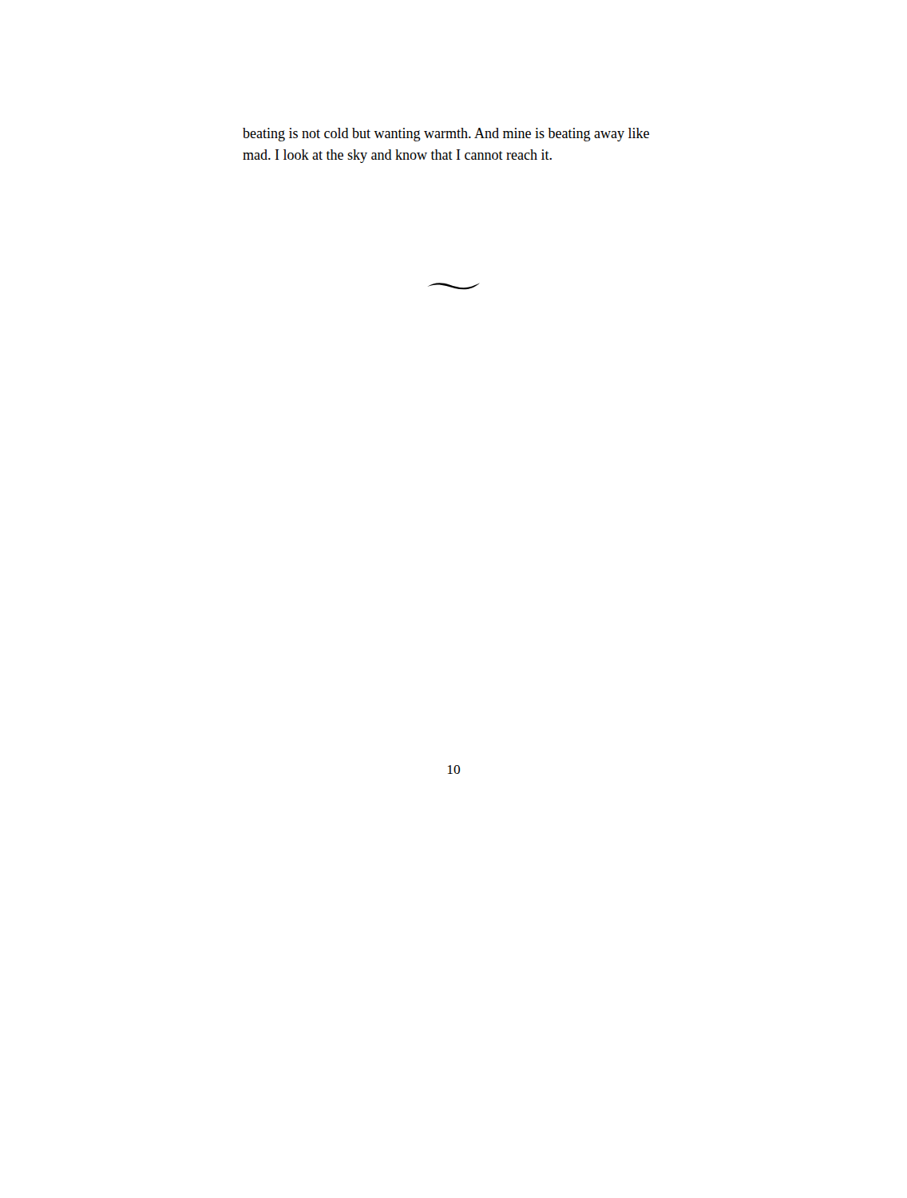beating is not cold but wanting warmth. And mine is beating away like mad. I look at the sky and know that I cannot reach it.
10